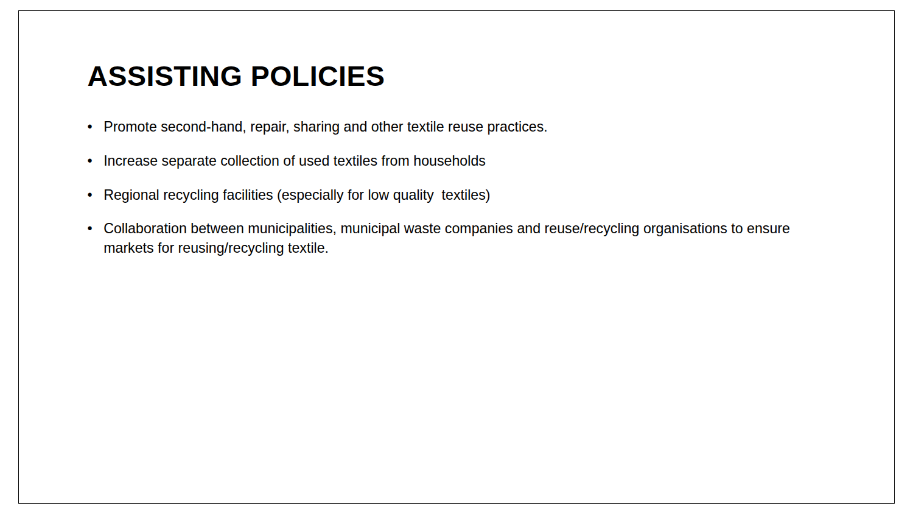ASSISTING POLICIES
Promote second-hand, repair, sharing and other textile reuse practices.
Increase separate collection of used textiles from households
Regional recycling facilities (especially for low quality textiles)
Collaboration between municipalities, municipal waste companies and reuse/recycling organisations to ensure markets for reusing/recycling textile.